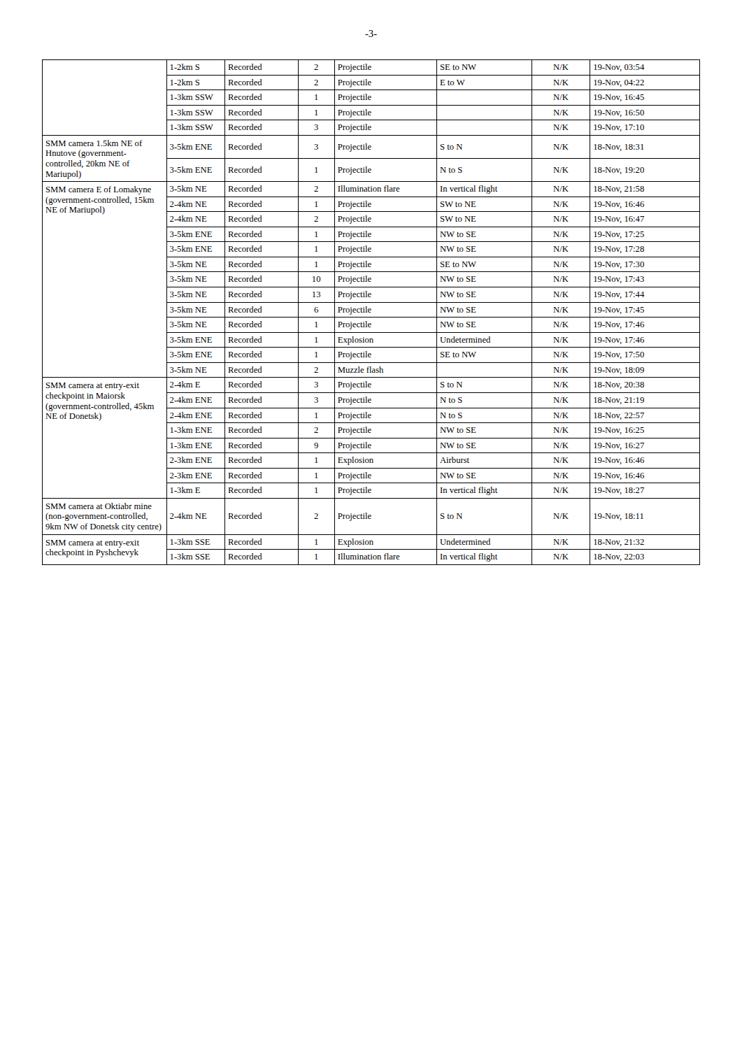-3-
| | 1-2km S | Recorded | 2 | Projectile | SE to NW | N/K | 19-Nov, 03:54 |
| 1-2km S | Recorded | 2 | Projectile | E to W | N/K | 19-Nov, 04:22 |
| 1-3km SSW | Recorded | 1 | Projectile | | N/K | 19-Nov, 16:45 |
| 1-3km SSW | Recorded | 1 | Projectile | | N/K | 19-Nov, 16:50 |
| 1-3km SSW | Recorded | 3 | Projectile | | N/K | 19-Nov, 17:10 |
| SMM camera 1.5km NE of Hnutove (government-controlled, 20km NE of Mariupol) | 3-5km ENE | Recorded | 3 | Projectile | S to N | N/K | 18-Nov, 18:31 |
| 3-5km ENE | Recorded | 1 | Projectile | N to S | N/K | 18-Nov, 19:20 |
| SMM camera E of Lomakyne (government-controlled, 15km NE of Mariupol) | 3-5km NE | Recorded | 2 | Illumination flare | In vertical flight | N/K | 18-Nov, 21:58 |
| 2-4km NE | Recorded | 1 | Projectile | SW to NE | N/K | 19-Nov, 16:46 |
| 2-4km NE | Recorded | 2 | Projectile | SW to NE | N/K | 19-Nov, 16:47 |
| 3-5km ENE | Recorded | 1 | Projectile | NW to SE | N/K | 19-Nov, 17:25 |
| 3-5km ENE | Recorded | 1 | Projectile | NW to SE | N/K | 19-Nov, 17:28 |
| 3-5km NE | Recorded | 1 | Projectile | SE to NW | N/K | 19-Nov, 17:30 |
| 3-5km NE | Recorded | 10 | Projectile | NW to SE | N/K | 19-Nov, 17:43 |
| 3-5km NE | Recorded | 13 | Projectile | NW to SE | N/K | 19-Nov, 17:44 |
| 3-5km NE | Recorded | 6 | Projectile | NW to SE | N/K | 19-Nov, 17:45 |
| 3-5km NE | Recorded | 1 | Projectile | NW to SE | N/K | 19-Nov, 17:46 |
| 3-5km ENE | Recorded | 1 | Explosion | Undetermined | N/K | 19-Nov, 17:46 |
| 3-5km ENE | Recorded | 1 | Projectile | SE to NW | N/K | 19-Nov, 17:50 |
| 3-5km NE | Recorded | 2 | Muzzle flash | | N/K | 19-Nov, 18:09 |
| SMM camera at entry-exit checkpoint in Maiorsk (government-controlled, 45km NE of Donetsk) | 2-4km E | Recorded | 3 | Projectile | S to N | N/K | 18-Nov, 20:38 |
| 2-4km ENE | Recorded | 3 | Projectile | N to S | N/K | 18-Nov, 21:19 |
| 2-4km ENE | Recorded | 1 | Projectile | N to S | N/K | 18-Nov, 22:57 |
| 1-3km ENE | Recorded | 2 | Projectile | NW to SE | N/K | 19-Nov, 16:25 |
| 1-3km ENE | Recorded | 9 | Projectile | NW to SE | N/K | 19-Nov, 16:27 |
| 2-3km ENE | Recorded | 1 | Explosion | Airburst | N/K | 19-Nov, 16:46 |
| 2-3km ENE | Recorded | 1 | Projectile | NW to SE | N/K | 19-Nov, 16:46 |
| 1-3km E | Recorded | 1 | Projectile | In vertical flight | N/K | 19-Nov, 18:27 |
| SMM camera at Oktiabr mine (non-government-controlled, 9km NW of Donetsk city centre) | 2-4km NE | Recorded | 2 | Projectile | S to N | N/K | 19-Nov, 18:11 |
| SMM camera at entry-exit checkpoint in Pyshchevyk | 1-3km SSE | Recorded | 1 | Explosion | Undetermined | N/K | 18-Nov, 21:32 |
| 1-3km SSE | Recorded | 1 | Illumination flare | In vertical flight | N/K | 18-Nov, 22:03 |